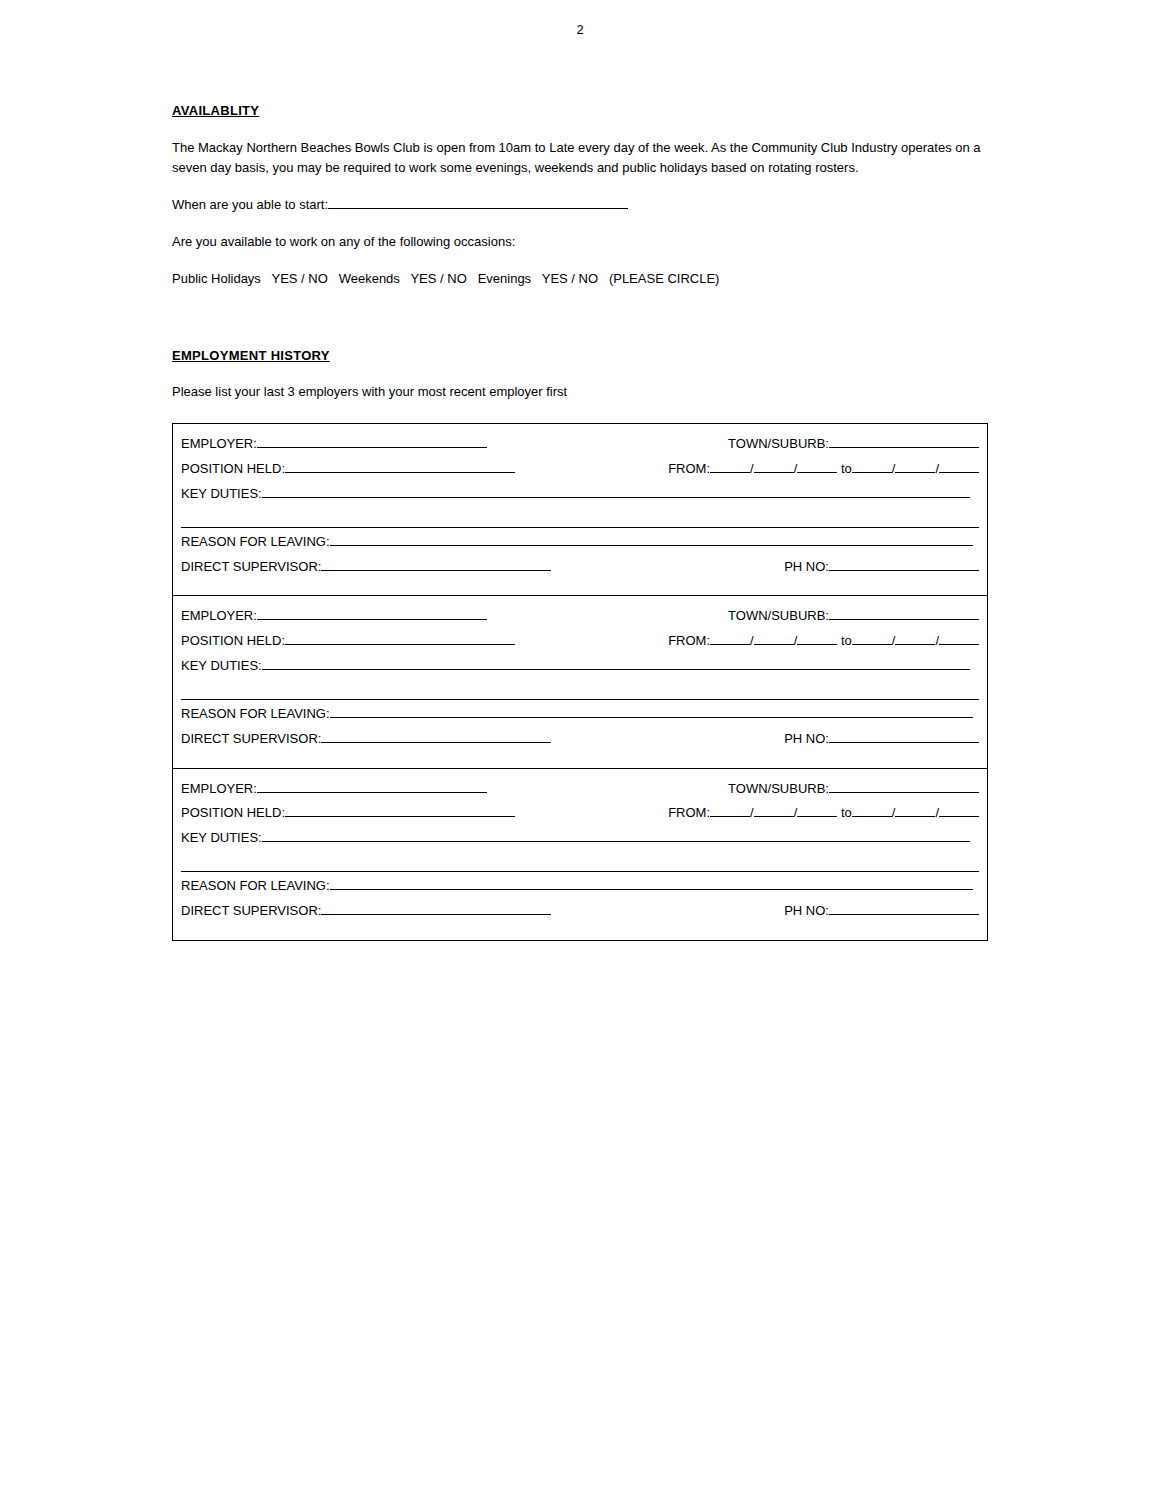2
AVAILABLITY
The Mackay Northern Beaches Bowls Club is open from 10am to Late every day of the week. As the Community Club Industry operates on a seven day basis, you may be required to work some evenings, weekends and public holidays based on rotating rosters.
When are you able to start:
Are you available to work on any of the following occasions:
Public Holidays YES / NO Weekends YES / NO Evenings YES / NO (PLEASE CIRCLE)
EMPLOYMENT HISTORY
Please list your last 3 employers with your most recent employer first
| EMPLOYER: TOWN/SUBURB: POSITION HELD: FROM: / / to / / KEY DUTIES: REASON FOR LEAVING: DIRECT SUPERVISOR: PH NO: |
| EMPLOYER: TOWN/SUBURB: POSITION HELD: FROM: / / to / / KEY DUTIES: REASON FOR LEAVING: DIRECT SUPERVISOR: PH NO: |
| EMPLOYER: TOWN/SUBURB: POSITION HELD: FROM: / / to / / KEY DUTIES: REASON FOR LEAVING: DIRECT SUPERVISOR: PH NO: |